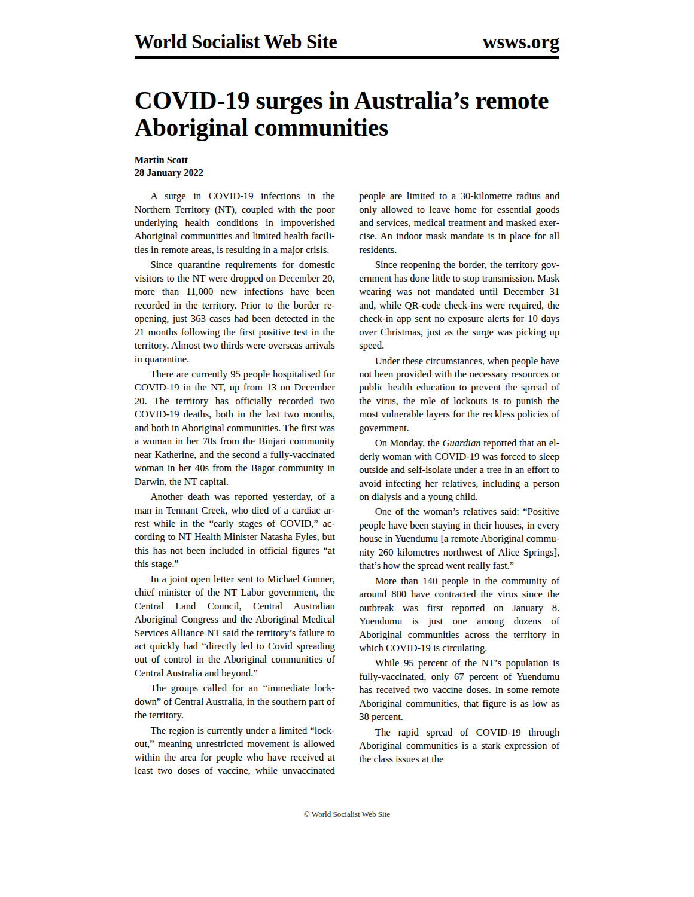World Socialist Web Site
wsws.org
COVID-19 surges in Australia’s remote Aboriginal communities
Martin Scott 28 January 2022
A surge in COVID-19 infections in the Northern Territory (NT), coupled with the poor underlying health conditions in impoverished Aboriginal communities and limited health facilities in remote areas, is resulting in a major crisis.
Since quarantine requirements for domestic visitors to the NT were dropped on December 20, more than 11,000 new infections have been recorded in the territory. Prior to the border reopening, just 363 cases had been detected in the 21 months following the first positive test in the territory. Almost two thirds were overseas arrivals in quarantine.
There are currently 95 people hospitalised for COVID-19 in the NT, up from 13 on December 20. The territory has officially recorded two COVID-19 deaths, both in the last two months, and both in Aboriginal communities. The first was a woman in her 70s from the Binjari community near Katherine, and the second a fully-vaccinated woman in her 40s from the Bagot community in Darwin, the NT capital.
Another death was reported yesterday, of a man in Tennant Creek, who died of a cardiac arrest while in the “early stages of COVID,” according to NT Health Minister Natasha Fyles, but this has not been included in official figures “at this stage.”
In a joint open letter sent to Michael Gunner, chief minister of the NT Labor government, the Central Land Council, Central Australian Aboriginal Congress and the Aboriginal Medical Services Alliance NT said the territory’s failure to act quickly had “directly led to Covid spreading out of control in the Aboriginal communities of Central Australia and beyond.”
The groups called for an “immediate lockdown” of Central Australia, in the southern part of the territory.
The region is currently under a limited “lockout,” meaning unrestricted movement is allowed within the area for people who have received at least two doses of vaccine, while unvaccinated people are limited to a 30-kilometre radius and only allowed to leave home for essential goods and services, medical treatment and masked exercise. An indoor mask mandate is in place for all residents.
Since reopening the border, the territory government has done little to stop transmission. Mask wearing was not mandated until December 31 and, while QR-code check-ins were required, the check-in app sent no exposure alerts for 10 days over Christmas, just as the surge was picking up speed.
Under these circumstances, when people have not been provided with the necessary resources or public health education to prevent the spread of the virus, the role of lockouts is to punish the most vulnerable layers for the reckless policies of government.
On Monday, the Guardian reported that an elderly woman with COVID-19 was forced to sleep outside and self-isolate under a tree in an effort to avoid infecting her relatives, including a person on dialysis and a young child.
One of the woman’s relatives said: “Positive people have been staying in their houses, in every house in Yuendumu [a remote Aboriginal community 260 kilometres northwest of Alice Springs], that’s how the spread went really fast.”
More than 140 people in the community of around 800 have contracted the virus since the outbreak was first reported on January 8. Yuendumu is just one among dozens of Aboriginal communities across the territory in which COVID-19 is circulating.
While 95 percent of the NT’s population is fully-vaccinated, only 67 percent of Yuendumu has received two vaccine doses. In some remote Aboriginal communities, that figure is as low as 38 percent.
The rapid spread of COVID-19 through Aboriginal communities is a stark expression of the class issues at the
© World Socialist Web Site